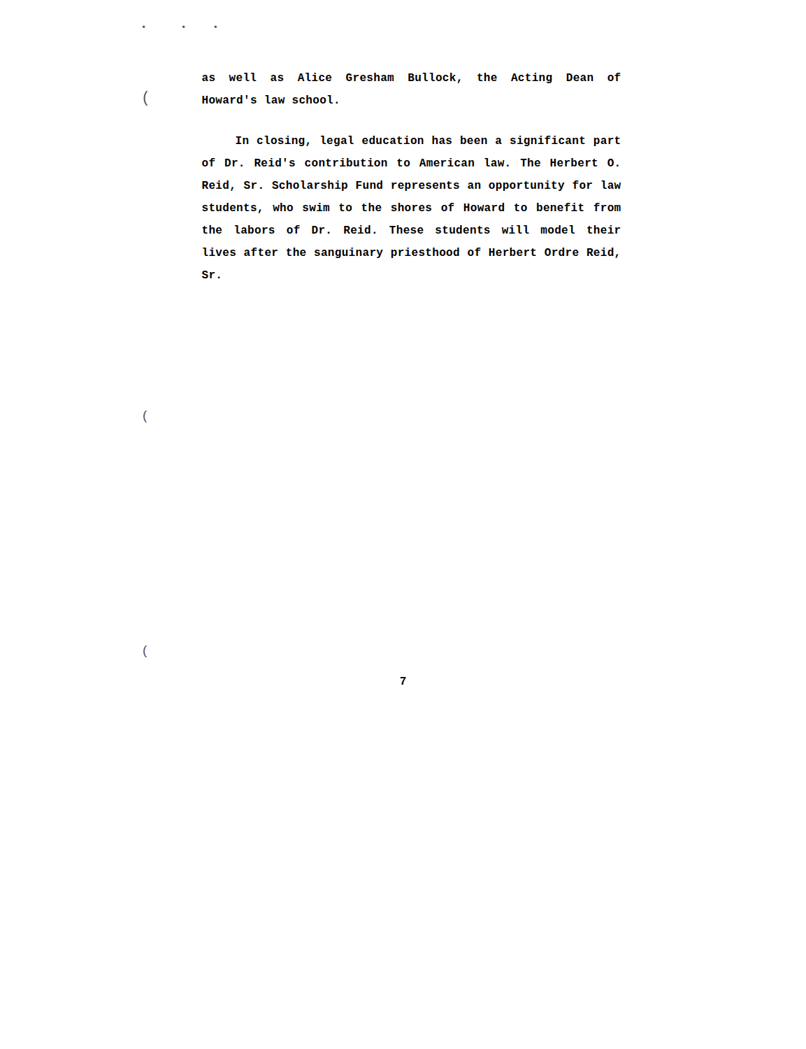• • •
(
(
(
as well as Alice Gresham Bullock, the Acting Dean of Howard's law school.
In closing, legal education has been a significant part of Dr. Reid's contribution to American law. The Herbert O. Reid, Sr. Scholarship Fund represents an opportunity for law students, who swim to the shores of Howard to benefit from the labors of Dr. Reid. These students will model their lives after the sanguinary priesthood of Herbert Ordre Reid, Sr.
7